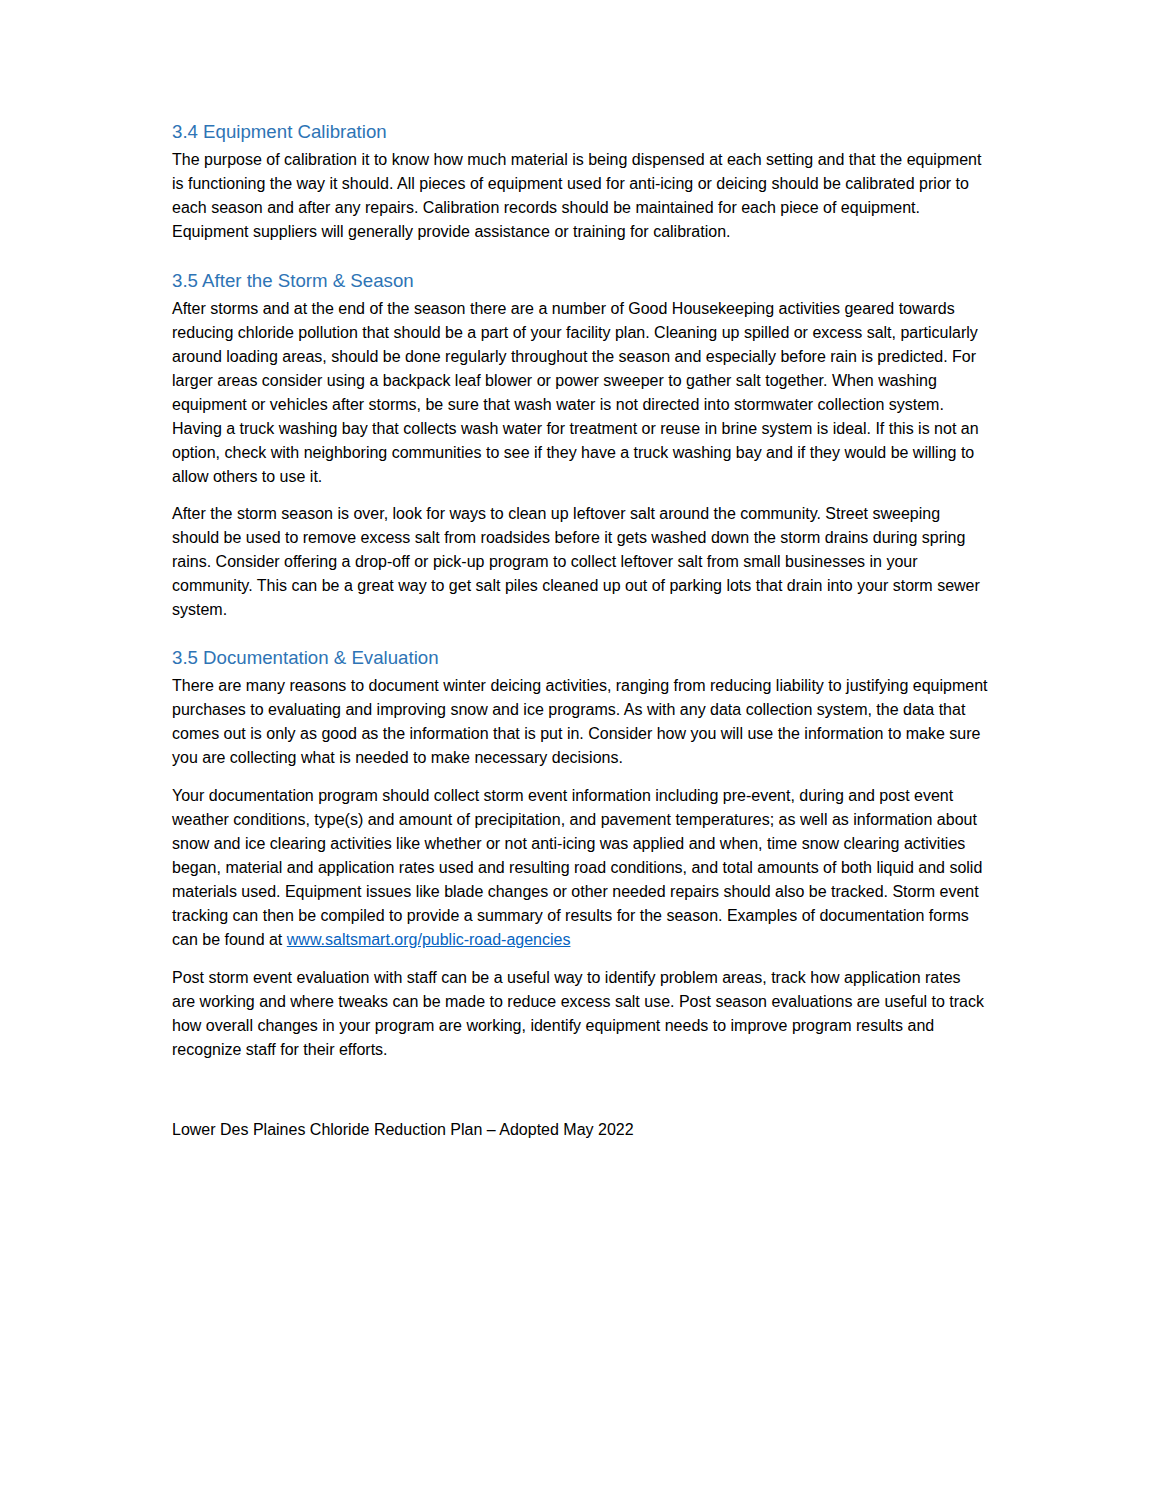3.4 Equipment Calibration
The purpose of calibration it to know how much material is being dispensed at each setting and that the equipment is functioning the way it should. All pieces of equipment used for anti-icing or deicing should be calibrated prior to each season and after any repairs. Calibration records should be maintained for each piece of equipment. Equipment suppliers will generally provide assistance or training for calibration.
3.5 After the Storm & Season
After storms and at the end of the season there are a number of Good Housekeeping activities geared towards reducing chloride pollution that should be a part of your facility plan. Cleaning up spilled or excess salt, particularly around loading areas, should be done regularly throughout the season and especially before rain is predicted. For larger areas consider using a backpack leaf blower or power sweeper to gather salt together. When washing equipment or vehicles after storms, be sure that wash water is not directed into stormwater collection system. Having a truck washing bay that collects wash water for treatment or reuse in brine system is ideal. If this is not an option, check with neighboring communities to see if they have a truck washing bay and if they would be willing to allow others to use it.
After the storm season is over, look for ways to clean up leftover salt around the community. Street sweeping should be used to remove excess salt from roadsides before it gets washed down the storm drains during spring rains. Consider offering a drop-off or pick-up program to collect leftover salt from small businesses in your community. This can be a great way to get salt piles cleaned up out of parking lots that drain into your storm sewer system.
3.5 Documentation & Evaluation
There are many reasons to document winter deicing activities, ranging from reducing liability to justifying equipment purchases to evaluating and improving snow and ice programs. As with any data collection system, the data that comes out is only as good as the information that is put in. Consider how you will use the information to make sure you are collecting what is needed to make necessary decisions.
Your documentation program should collect storm event information including pre-event, during and post event weather conditions, type(s) and amount of precipitation, and pavement temperatures; as well as information about snow and ice clearing activities like whether or not anti-icing was applied and when, time snow clearing activities began, material and application rates used and resulting road conditions, and total amounts of both liquid and solid materials used. Equipment issues like blade changes or other needed repairs should also be tracked. Storm event tracking can then be compiled to provide a summary of results for the season. Examples of documentation forms can be found at www.saltsmart.org/public-road-agencies
Post storm event evaluation with staff can be a useful way to identify problem areas, track how application rates are working and where tweaks can be made to reduce excess salt use. Post season evaluations are useful to track how overall changes in your program are working, identify equipment needs to improve program results and recognize staff for their efforts.
Lower Des Plaines Chloride Reduction Plan – Adopted May 2022